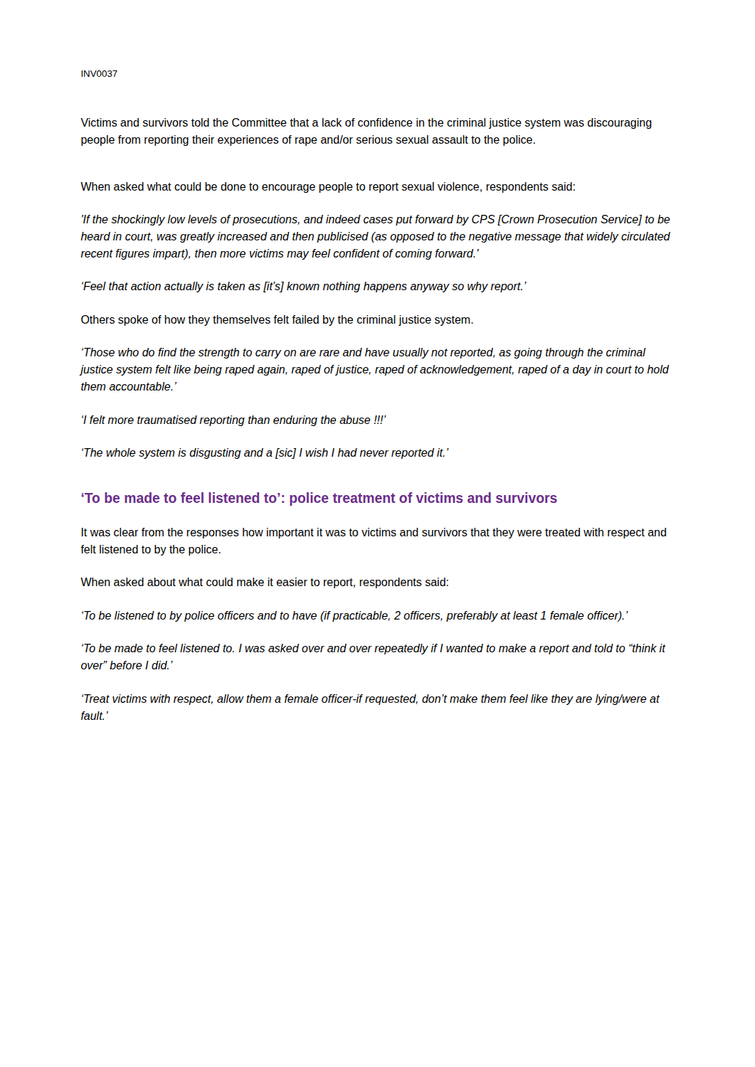INV0037
Victims and survivors told the Committee that a lack of confidence in the criminal justice system was discouraging people from reporting their experiences of rape and/or serious sexual assault to the police.
When asked what could be done to encourage people to report sexual violence, respondents said:
'If the shockingly low levels of prosecutions, and indeed cases put forward by CPS [Crown Prosecution Service] to be heard in court, was greatly increased and then publicised (as opposed to the negative message that widely circulated recent figures impart), then more victims may feel confident of coming forward.'
‘Feel that action actually is taken as [it’s] known nothing happens anyway so why report.’
Others spoke of how they themselves felt failed by the criminal justice system.
‘Those who do find the strength to carry on are rare and have usually not reported, as going through the criminal justice system felt like being raped again, raped of justice, raped of acknowledgement, raped of a day in court to hold them accountable.’
‘I felt more traumatised reporting than enduring the abuse !!!’
‘The whole system is disgusting and a [sic] I wish I had never reported it.’
‘To be made to feel listened to’: police treatment of victims and survivors
It was clear from the responses how important it was to victims and survivors that they were treated with respect and felt listened to by the police.
When asked about what could make it easier to report, respondents said:
‘To be listened to by police officers and to have (if practicable, 2 officers, preferably at least 1 female officer).’
‘To be made to feel listened to. I was asked over and over repeatedly if I wanted to make a report and told to “think it over” before I did.’
‘Treat victims with respect, allow them a female officer-if requested, don’t make them feel like they are lying/were at fault.’